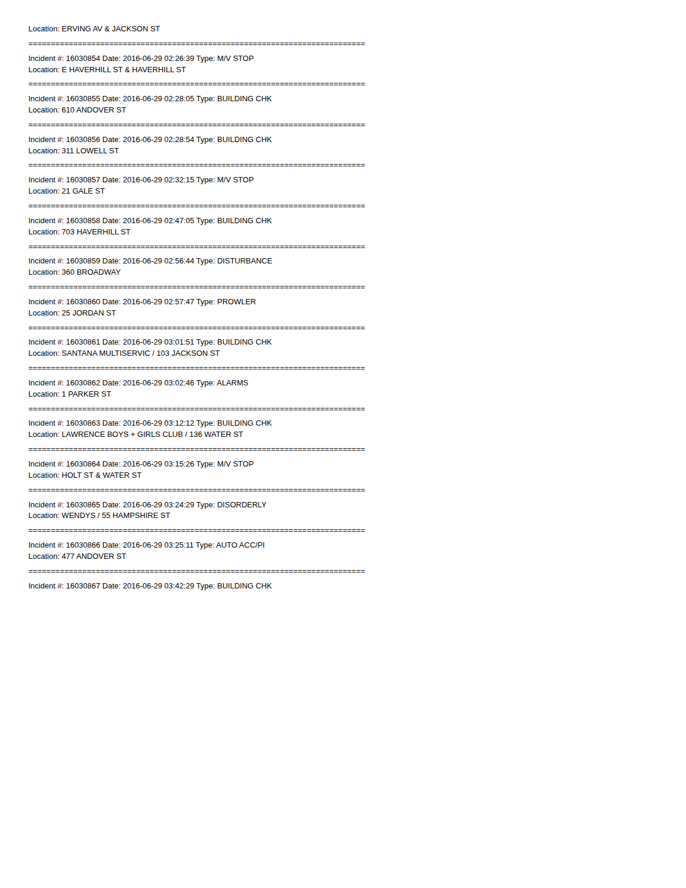Location: ERVING AV & JACKSON ST
===========================================================================
Incident #: 16030854 Date: 2016-06-29 02:26:39 Type: M/V STOP
Location: E HAVERHILL ST & HAVERHILL ST
===========================================================================
Incident #: 16030855 Date: 2016-06-29 02:28:05 Type: BUILDING CHK
Location: 610 ANDOVER ST
===========================================================================
Incident #: 16030856 Date: 2016-06-29 02:28:54 Type: BUILDING CHK
Location: 311 LOWELL ST
===========================================================================
Incident #: 16030857 Date: 2016-06-29 02:32:15 Type: M/V STOP
Location: 21 GALE ST
===========================================================================
Incident #: 16030858 Date: 2016-06-29 02:47:05 Type: BUILDING CHK
Location: 703 HAVERHILL ST
===========================================================================
Incident #: 16030859 Date: 2016-06-29 02:56:44 Type: DISTURBANCE
Location: 360 BROADWAY
===========================================================================
Incident #: 16030860 Date: 2016-06-29 02:57:47 Type: PROWLER
Location: 25 JORDAN ST
===========================================================================
Incident #: 16030861 Date: 2016-06-29 03:01:51 Type: BUILDING CHK
Location: SANTANA MULTISERVIC / 103 JACKSON ST
===========================================================================
Incident #: 16030862 Date: 2016-06-29 03:02:46 Type: ALARMS
Location: 1 PARKER ST
===========================================================================
Incident #: 16030863 Date: 2016-06-29 03:12:12 Type: BUILDING CHK
Location: LAWRENCE BOYS + GIRLS CLUB / 136 WATER ST
===========================================================================
Incident #: 16030864 Date: 2016-06-29 03:15:26 Type: M/V STOP
Location: HOLT ST & WATER ST
===========================================================================
Incident #: 16030865 Date: 2016-06-29 03:24:29 Type: DISORDERLY
Location: WENDYS / 55 HAMPSHIRE ST
===========================================================================
Incident #: 16030866 Date: 2016-06-29 03:25:11 Type: AUTO ACC/PI
Location: 477 ANDOVER ST
===========================================================================
Incident #: 16030867 Date: 2016-06-29 03:42:29 Type: BUILDING CHK